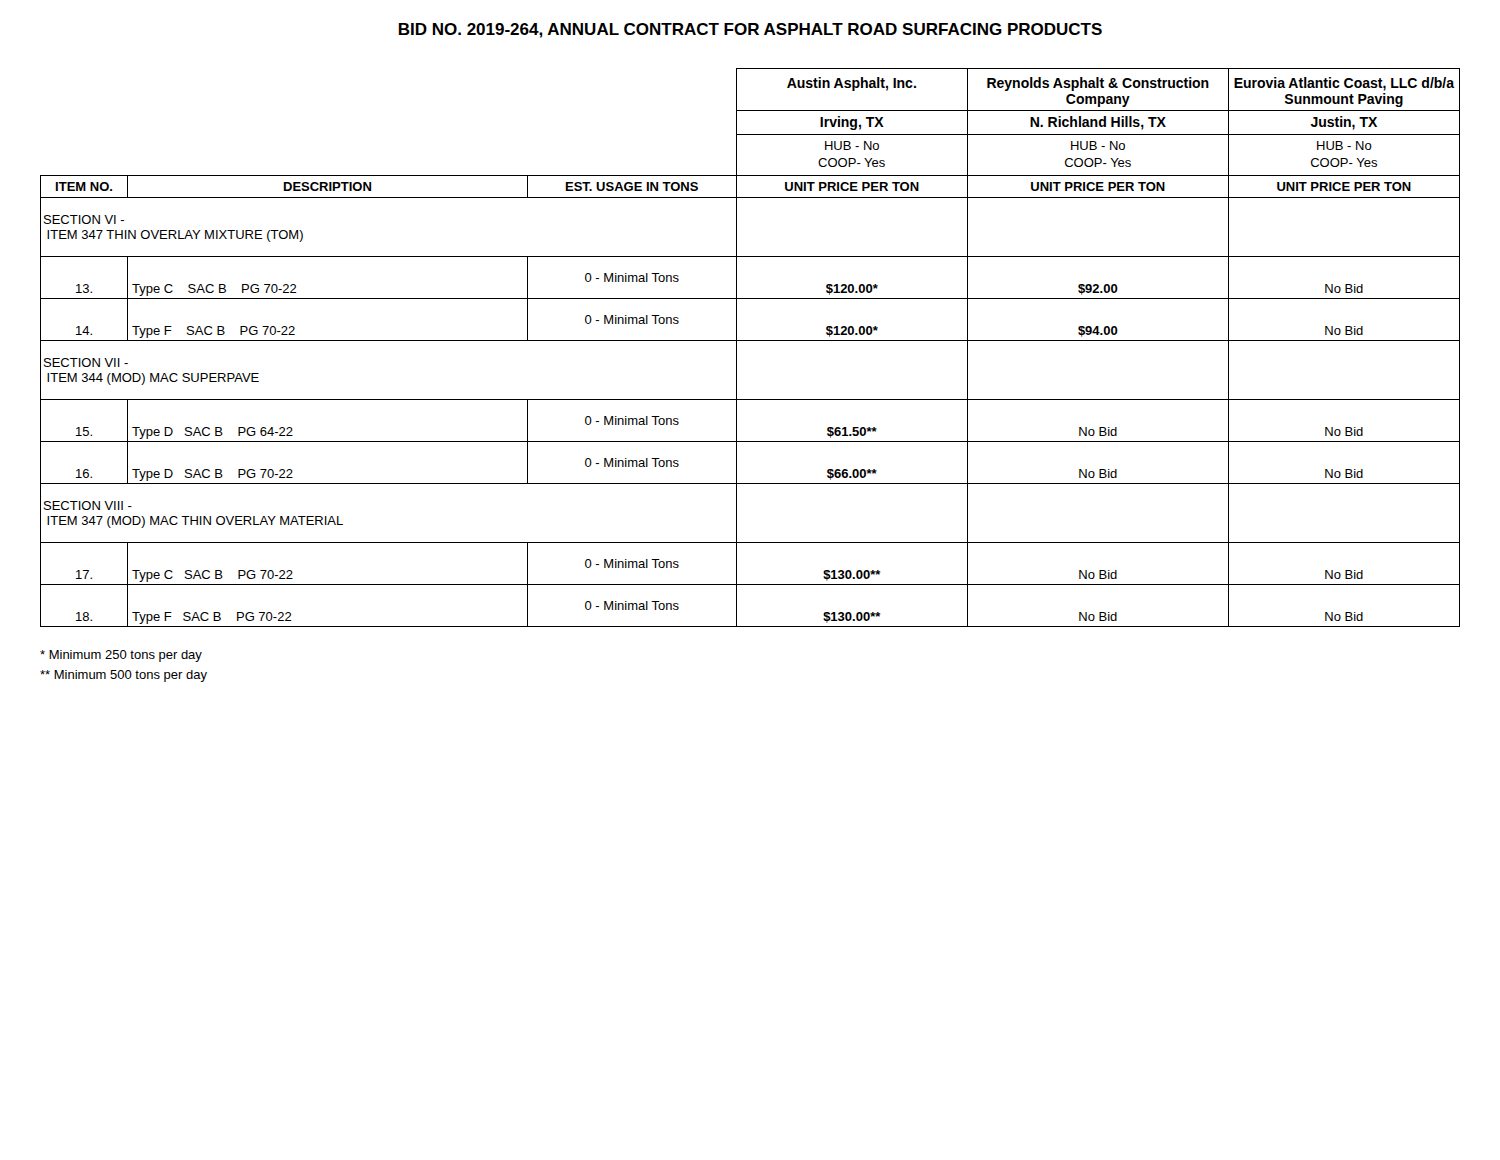BID NO. 2019-264, ANNUAL CONTRACT FOR ASPHALT ROAD SURFACING PRODUCTS
| | | | Austin Asphalt, Inc. | Reynolds Asphalt & Construction Company | Eurovia Atlantic Coast, LLC d/b/a Sunmount Paving |
| Irving, TX | N. Richland Hills, TX | Justin, TX |
| | | | HUB - No COOP- Yes | HUB - No COOP- Yes | HUB - No COOP- Yes |
| ITEM NO. | DESCRIPTION | EST. USAGE IN TONS | UNIT PRICE PER TON | UNIT PRICE PER TON | UNIT PRICE PER TON |
| SECTION VI - ITEM 347 THIN OVERLAY MIXTURE (TOM) | | | |
| 13. | Type C SAC B PG 70-22 | 0 - Minimal Tons | $120.00* | $92.00 | No Bid |
| 14. | Type F SAC B PG 70-22 | 0 - Minimal Tons | $120.00* | $94.00 | No Bid |
| SECTION VII - ITEM 344 (MOD) MAC SUPERPAVE | | | |
| 15. | Type D SAC B PG 64-22 | 0 - Minimal Tons | $61.50** | No Bid | No Bid |
| 16. | Type D SAC B PG 70-22 | 0 - Minimal Tons | $66.00** | No Bid | No Bid |
| SECTION VIII - ITEM 347 (MOD) MAC THIN OVERLAY MATERIAL | | | |
| 17. | Type C SAC B PG 70-22 | 0 - Minimal Tons | $130.00** | No Bid | No Bid |
| 18. | Type F SAC B PG 70-22 | 0 - Minimal Tons | $130.00** | No Bid | No Bid |
* Minimum 250 tons per day
** Minimum 500 tons per day